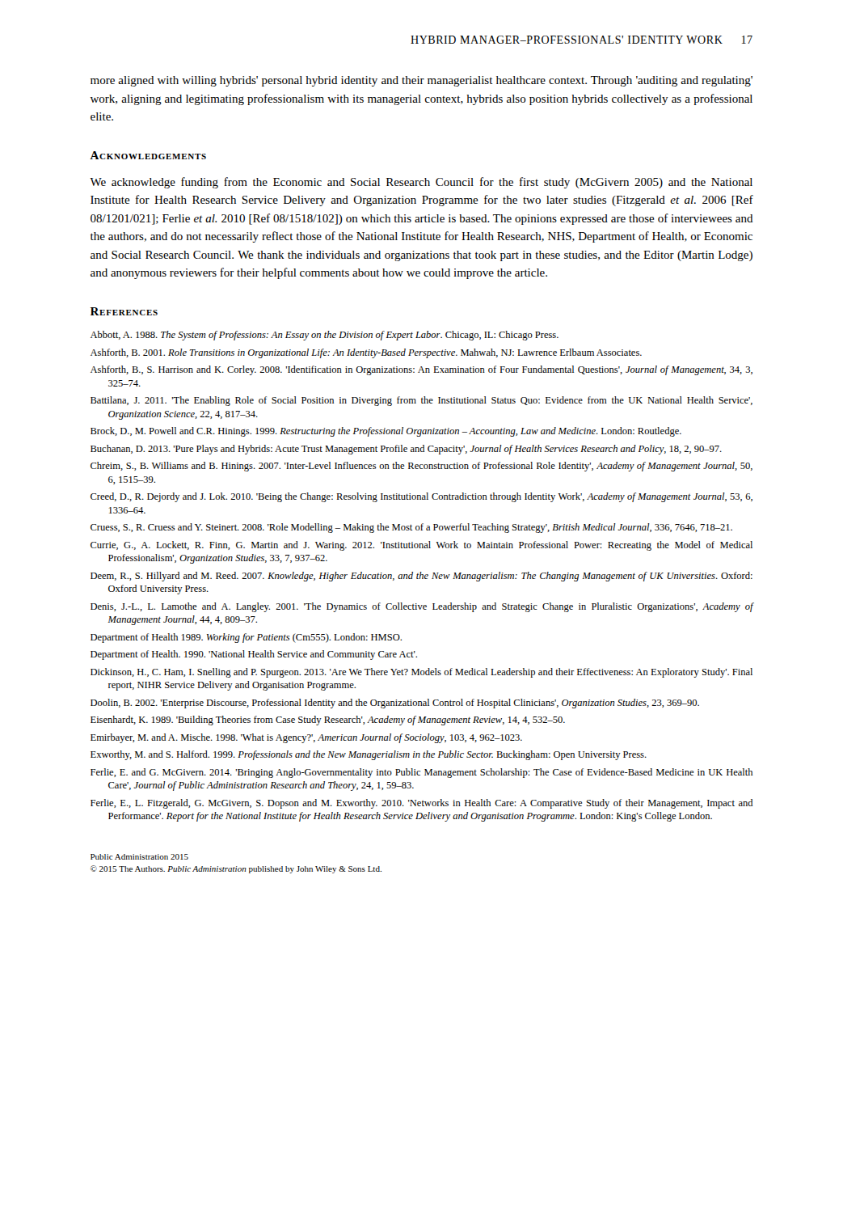HYBRID MANAGER–PROFESSIONALS' IDENTITY WORK 17
more aligned with willing hybrids' personal hybrid identity and their managerialist healthcare context. Through 'auditing and regulating' work, aligning and legitimating professionalism with its managerial context, hybrids also position hybrids collectively as a professional elite.
Acknowledgements
We acknowledge funding from the Economic and Social Research Council for the first study (McGivern 2005) and the National Institute for Health Research Service Delivery and Organization Programme for the two later studies (Fitzgerald et al. 2006 [Ref 08/1201/021]; Ferlie et al. 2010 [Ref 08/1518/102]) on which this article is based. The opinions expressed are those of interviewees and the authors, and do not necessarily reflect those of the National Institute for Health Research, NHS, Department of Health, or Economic and Social Research Council. We thank the individuals and organizations that took part in these studies, and the Editor (Martin Lodge) and anonymous reviewers for their helpful comments about how we could improve the article.
References
Abbott, A. 1988. The System of Professions: An Essay on the Division of Expert Labor. Chicago, IL: Chicago Press.
Ashforth, B. 2001. Role Transitions in Organizational Life: An Identity-Based Perspective. Mahwah, NJ: Lawrence Erlbaum Associates.
Ashforth, B., S. Harrison and K. Corley. 2008. 'Identification in Organizations: An Examination of Four Fundamental Questions', Journal of Management, 34, 3, 325–74.
Battilana, J. 2011. 'The Enabling Role of Social Position in Diverging from the Institutional Status Quo: Evidence from the UK National Health Service', Organization Science, 22, 4, 817–34.
Brock, D., M. Powell and C.R. Hinings. 1999. Restructuring the Professional Organization – Accounting, Law and Medicine. London: Routledge.
Buchanan, D. 2013. 'Pure Plays and Hybrids: Acute Trust Management Profile and Capacity', Journal of Health Services Research and Policy, 18, 2, 90–97.
Chreim, S., B. Williams and B. Hinings. 2007. 'Inter-Level Influences on the Reconstruction of Professional Role Identity', Academy of Management Journal, 50, 6, 1515–39.
Creed, D., R. Dejordy and J. Lok. 2010. 'Being the Change: Resolving Institutional Contradiction through Identity Work', Academy of Management Journal, 53, 6, 1336–64.
Cruess, S., R. Cruess and Y. Steinert. 2008. 'Role Modelling – Making the Most of a Powerful Teaching Strategy', British Medical Journal, 336, 7646, 718–21.
Currie, G., A. Lockett, R. Finn, G. Martin and J. Waring. 2012. 'Institutional Work to Maintain Professional Power: Recreating the Model of Medical Professionalism', Organization Studies, 33, 7, 937–62.
Deem, R., S. Hillyard and M. Reed. 2007. Knowledge, Higher Education, and the New Managerialism: The Changing Management of UK Universities. Oxford: Oxford University Press.
Denis, J.-L., L. Lamothe and A. Langley. 2001. 'The Dynamics of Collective Leadership and Strategic Change in Pluralistic Organizations', Academy of Management Journal, 44, 4, 809–37.
Department of Health 1989. Working for Patients (Cm555). London: HMSO.
Department of Health. 1990. 'National Health Service and Community Care Act'.
Dickinson, H., C. Ham, I. Snelling and P. Spurgeon. 2013. 'Are We There Yet? Models of Medical Leadership and their Effectiveness: An Exploratory Study'. Final report, NIHR Service Delivery and Organisation Programme.
Doolin, B. 2002. 'Enterprise Discourse, Professional Identity and the Organizational Control of Hospital Clinicians', Organization Studies, 23, 369–90.
Eisenhardt, K. 1989. 'Building Theories from Case Study Research', Academy of Management Review, 14, 4, 532–50.
Emirbayer, M. and A. Mische. 1998. 'What is Agency?', American Journal of Sociology, 103, 4, 962–1023.
Exworthy, M. and S. Halford. 1999. Professionals and the New Managerialism in the Public Sector. Buckingham: Open University Press.
Ferlie, E. and G. McGivern. 2014. 'Bringing Anglo-Governmentality into Public Management Scholarship: The Case of Evidence-Based Medicine in UK Health Care', Journal of Public Administration Research and Theory, 24, 1, 59–83.
Ferlie, E., L. Fitzgerald, G. McGivern, S. Dopson and M. Exworthy. 2010. 'Networks in Health Care: A Comparative Study of their Management, Impact and Performance'. Report for the National Institute for Health Research Service Delivery and Organisation Programme. London: King's College London.
Public Administration 2015
© 2015 The Authors. Public Administration published by John Wiley & Sons Ltd.